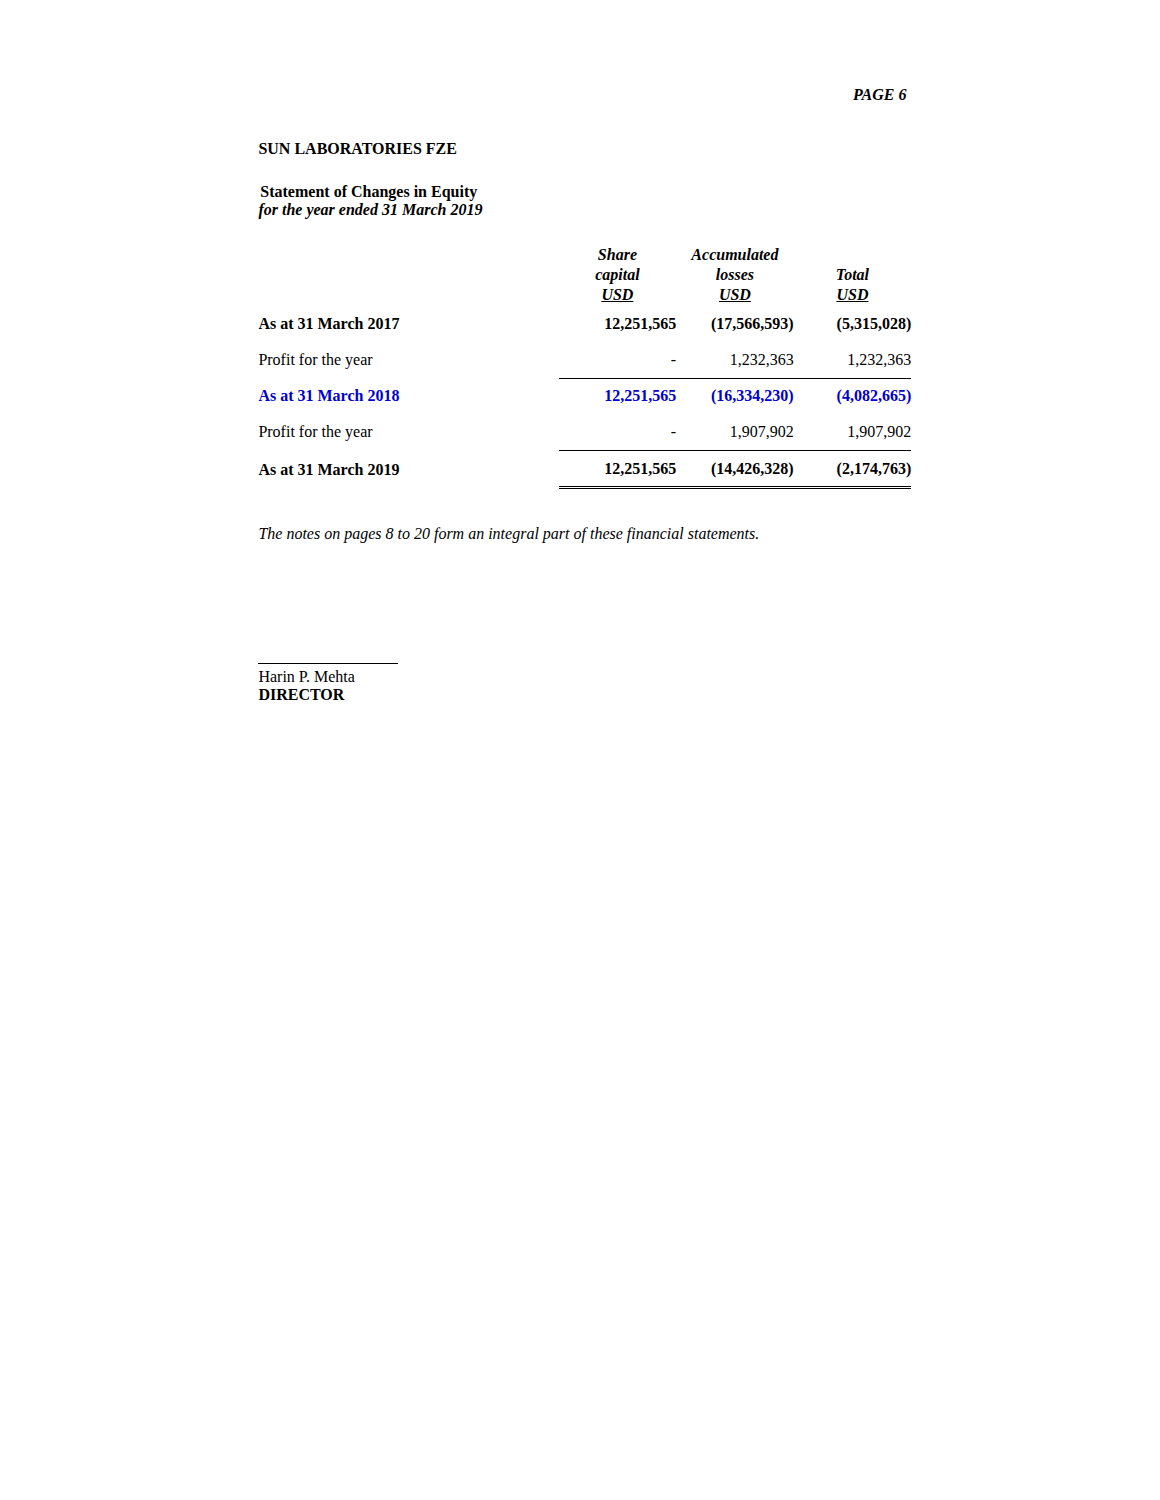PAGE 6
SUN LABORATORIES FZE
Statement of Changes in Equity
for the year ended 31 March 2019
| | Share capital USD | Accumulated losses USD | Total USD |
| --- | --- | --- | --- |
| As at 31 March 2017 | 12,251,565 | (17,566,593) | (5,315,028) |
| Profit for the year | - | 1,232,363 | 1,232,363 |
| As at 31 March 2018 | 12,251,565 | (16,334,230) | (4,082,665) |
| Profit for the year | - | 1,907,902 | 1,907,902 |
| As at 31 March 2019 | 12,251,565 | (14,426,328) | (2,174,763) |
The notes on pages 8 to 20 form an integral part of these financial statements.
Harin P. Mehta
DIRECTOR